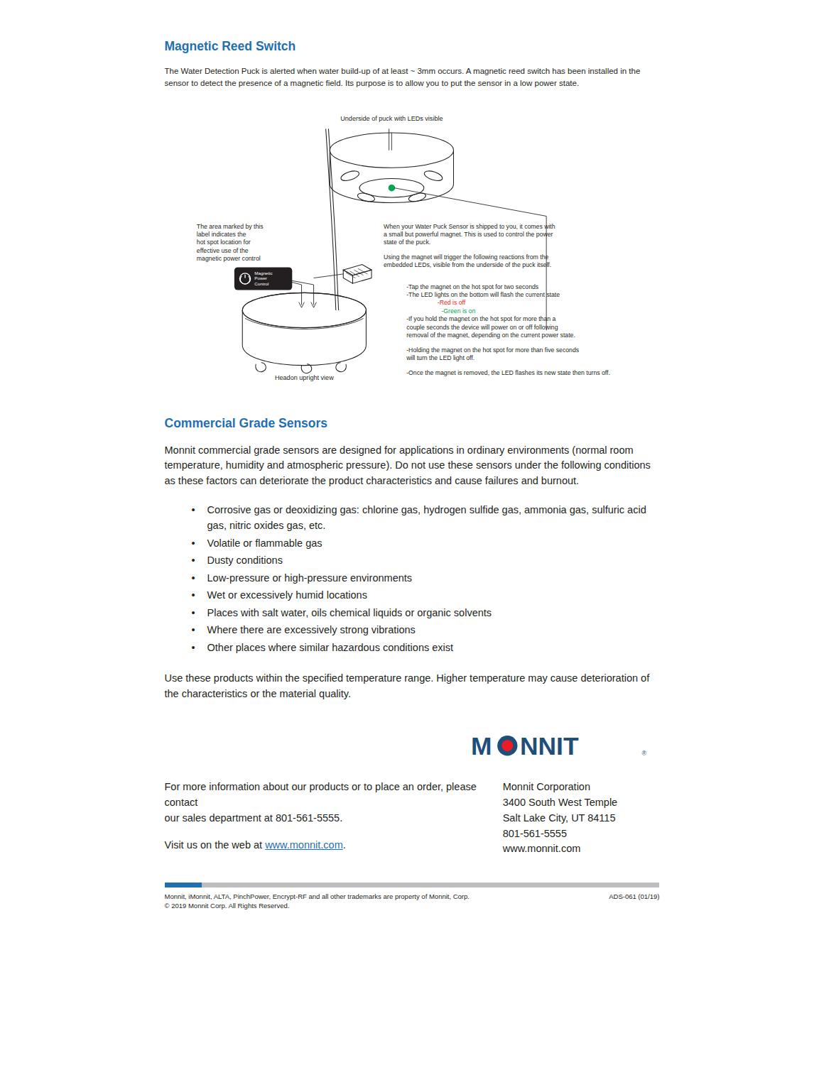Magnetic Reed Switch
The Water Detection Puck is alerted when water build-up of at least ~ 3mm occurs. A magnetic reed switch has been installed in the sensor to detect the presence of a magnetic field. Its purpose is to allow you to put the sensor in a low power state.
Magnetic Power Control Underside of puck with LEDs visible The area marked by this label indicates the hot spot location for effective use of the magnetic power control Headon upright view When your Water Puck Sensor is shipped to you, it comes with a small but powerful magnet. This is used to control the power state of the puck. Using the magnet will trigger the following reactions from the embedded LEDs, visible from the underside of the puck itself. -Tap the magnet on the hot spot for two seconds -The LED lights on the bottom will flash the current state -Red is off -Green is on -If you hold the magnet on the hot spot for more than a couple seconds the device will power on or off following removal of the magnet, depending on the current power state. -Holding the magnet on the hot spot for more than five seconds will turn the LED light off. -Once the magnet is removed, the LED flashes its new state then turns off.
Commercial Grade Sensors
Monnit commercial grade sensors are designed for applications in ordinary environments (normal room temperature, humidity and atmospheric pressure). Do not use these sensors under the following conditions as these factors can deteriorate the product characteristics and cause failures and burnout.
Corrosive gas or deoxidizing gas: chlorine gas, hydrogen sulfide gas, ammonia gas, sulfuric acid gas, nitric oxides gas, etc.
Volatile or flammable gas
Dusty conditions
Low-pressure or high-pressure environments
Wet or excessively humid locations
Places with salt water, oils chemical liquids or organic solvents
Where there are excessively strong vibrations
Other places where similar hazardous conditions exist
Use these products within the specified temperature range. Higher temperature may cause deterioration of the characteristics or the material quality.
M NNIT ®
For more information about our products or to place an order, please contact
our sales department at 801-561-5555.
Visit us on the web at www.monnit.com.
Monnit Corporation
3400 South West Temple
Salt Lake City, UT 84115
801-561-5555
www.monnit.com
Monnit, iMonnit, ALTA, PinchPower, Encrypt-RF and all other trademarks are property of Monnit, Corp.
© 2019 Monnit Corp. All Rights Reserved.
ADS-061 (01/19)